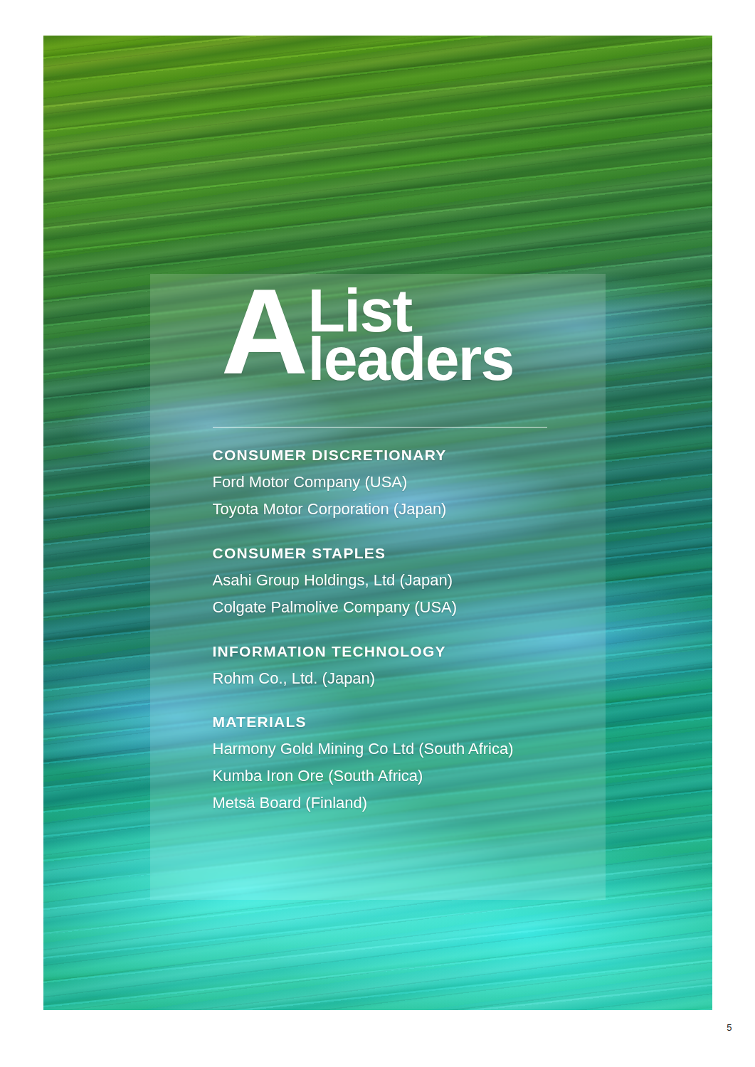A List leaders
Consumer Discretionary
Ford Motor Company (USA)
Toyota Motor Corporation (Japan)
Consumer Staples
Asahi Group Holdings, Ltd (Japan)
Colgate Palmolive Company (USA)
Information Technology
Rohm Co., Ltd. (Japan)
Materials
Harmony Gold Mining Co Ltd (South Africa)
Kumba Iron Ore (South Africa)
Metsä Board (Finland)
5